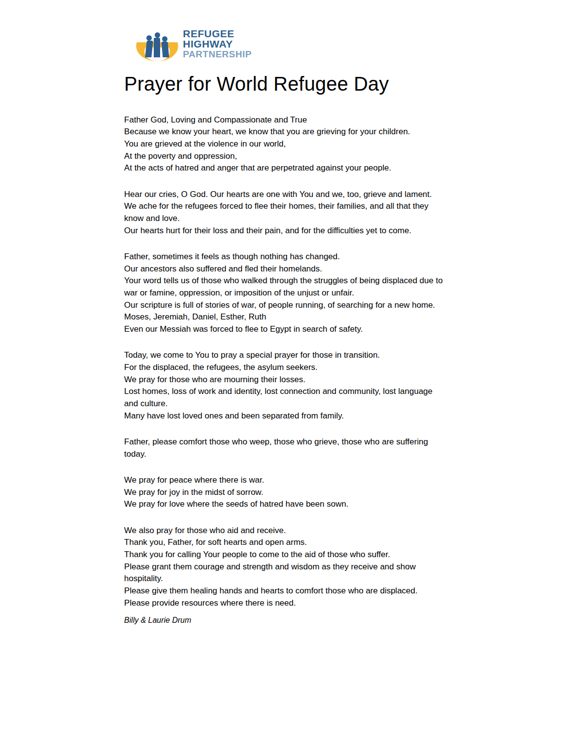REFUGEE
HIGHWAY
PARTNERSHIP
Prayer for World Refugee Day
Father God, Loving and Compassionate and True
Because we know your heart, we know that you are grieving for your children.
You are grieved at the violence in our world,
At the poverty and oppression,
At the acts of hatred and anger that are perpetrated against your people.
Hear our cries, O God. Our hearts are one with You and we, too, grieve and lament.
We ache for the refugees forced to flee their homes, their families, and all that they know and love.
Our hearts hurt for their loss and their pain, and for the difficulties yet to come.
Father, sometimes it feels as though nothing has changed.
Our ancestors also suffered and fled their homelands.
Your word tells us of those who walked through the struggles of being displaced due to war or famine, oppression, or imposition of the unjust or unfair.
Our scripture is full of stories of war, of people running, of searching for a new home.
Moses, Jeremiah, Daniel, Esther, Ruth
Even our Messiah was forced to flee to Egypt in search of safety.
Today, we come to You to pray a special prayer for those in transition.
For the displaced, the refugees, the asylum seekers.
We pray for those who are mourning their losses.
Lost homes, loss of work and identity, lost connection and community, lost language and culture.
Many have lost loved ones and been separated from family.
Father, please comfort those who weep, those who grieve, those who are suffering today.
We pray for peace where there is war.
We pray for joy in the midst of sorrow.
We pray for love where the seeds of hatred have been sown.
We also pray for those who aid and receive.
Thank you, Father, for soft hearts and open arms.
Thank you for calling Your people to come to the aid of those who suffer.
Please grant them courage and strength and wisdom as they receive and show hospitality.
Please give them healing hands and hearts to comfort those who are displaced.
Please provide resources where there is need.
Billy & Laurie Drum